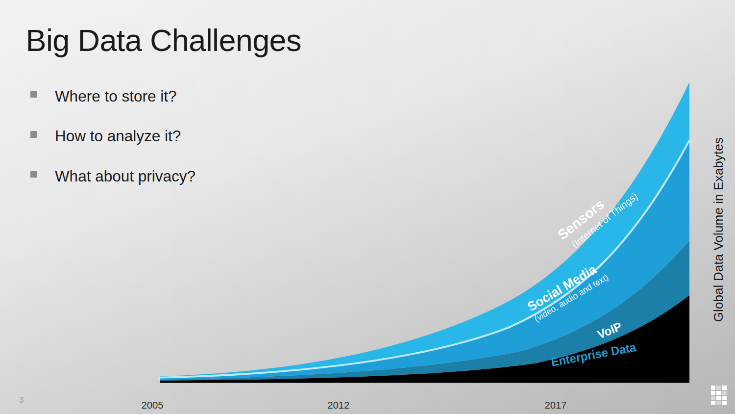Big Data Challenges
Where to store it?
How to analyze it?
What about privacy?
Global data volume in exabytes, 2005 to 2017 Sensors (Internet of Things) Social Media (video, audio and text) VoIP Enterprise Data
Global Data Volume in Exabytes
2005 2012 2017
3